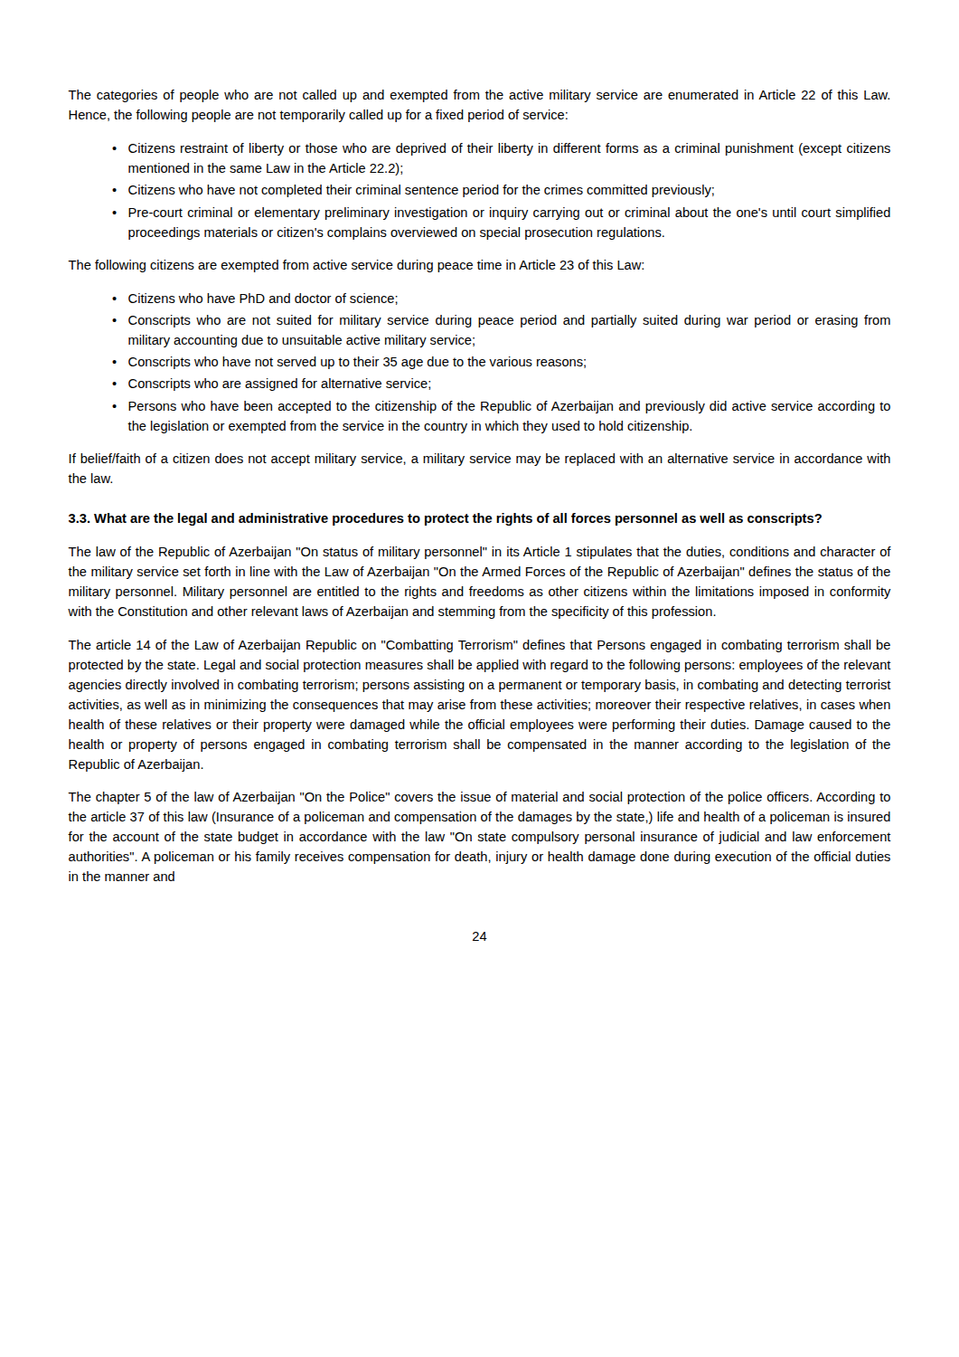The categories of people who are not called up and exempted from the active military service are enumerated in Article 22 of this Law. Hence, the following people are not temporarily called up for a fixed period of service:
Citizens restraint of liberty or those who are deprived of their liberty in different forms as a criminal punishment (except citizens mentioned in the same Law in the Article 22.2);
Citizens who have not completed their criminal sentence period for the crimes committed previously;
Pre-court criminal or elementary preliminary investigation or inquiry carrying out or criminal about the one's until court simplified proceedings materials or citizen's complains overviewed on special prosecution regulations.
The following citizens are exempted from active service during peace time in Article 23 of this Law:
Citizens who have PhD and doctor of science;
Conscripts who are not suited for military service during peace period and partially suited during war period or erasing from military accounting due to unsuitable active military service;
Conscripts who have not served up to their 35 age due to the various reasons;
Conscripts who are assigned for alternative service;
Persons who have been accepted to the citizenship of the Republic of Azerbaijan and previously did active service according to the legislation or exempted from the service in the country in which they used to hold citizenship.
If belief/faith of a citizen does not accept military service, a military service may be replaced with an alternative service in accordance with the law.
3.3. What are the legal and administrative procedures to protect the rights of all forces personnel as well as conscripts?
The law of the Republic of Azerbaijan "On status of military personnel" in its Article 1 stipulates that the duties, conditions and character of the military service set forth in line with the Law of Azerbaijan "On the Armed Forces of the Republic of Azerbaijan" defines the status of the military personnel. Military personnel are entitled to the rights and freedoms as other citizens within the limitations imposed in conformity with the Constitution and other relevant laws of Azerbaijan and stemming from the specificity of this profession.
The article 14 of the Law of Azerbaijan Republic on "Combatting Terrorism" defines that Persons engaged in combating terrorism shall be protected by the state. Legal and social protection measures shall be applied with regard to the following persons: employees of the relevant agencies directly involved in combating terrorism; persons assisting on a permanent or temporary basis, in combating and detecting terrorist activities, as well as in minimizing the consequences that may arise from these activities; moreover their respective relatives, in cases when health of these relatives or their property were damaged while the official employees were performing their duties. Damage caused to the health or property of persons engaged in combating terrorism shall be compensated in the manner according to the legislation of the Republic of Azerbaijan.
The chapter 5 of the law of Azerbaijan "On the Police" covers the issue of material and social protection of the police officers. According to the article 37 of this law (Insurance of a policeman and compensation of the damages by the state,) life and health of a policeman is insured for the account of the state budget in accordance with the law "On state compulsory personal insurance of judicial and law enforcement authorities". A policeman or his family receives compensation for death, injury or health damage done during execution of the official duties in the manner and
24